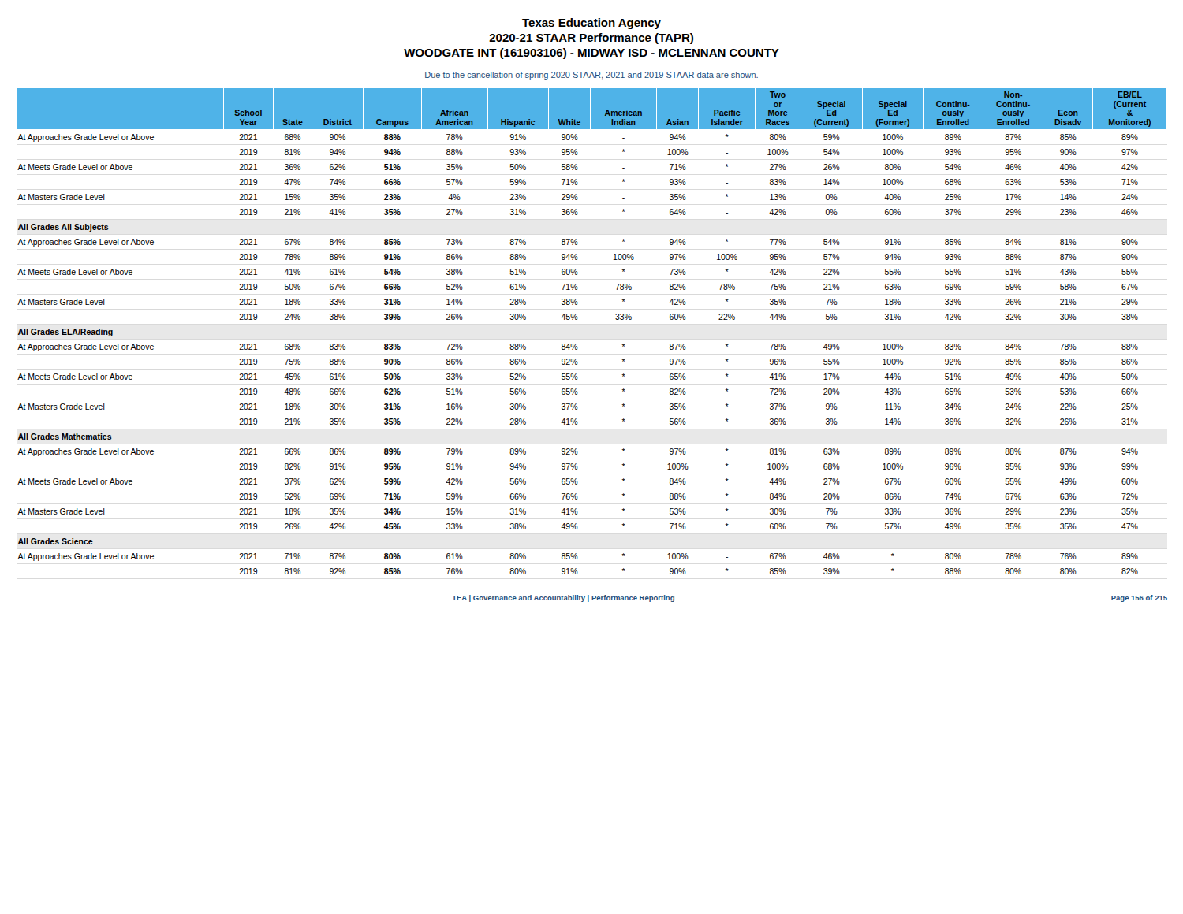Texas Education Agency
2020-21 STAAR Performance (TAPR)
WOODGATE INT (161903106) - MIDWAY ISD - MCLENNAN COUNTY
Due to the cancellation of spring 2020 STAAR, 2021 and 2019 STAAR data are shown.
| | School Year | State | District | Campus | African American | Hispanic | White | American Indian | Asian | Pacific Islander | Two or More Races | Special Ed (Current) | Special Ed (Former) | Continu- ously Enrolled | Non- Continu- ously Enrolled | Econ Disadv | EB/EL (Current & Monitored) |
| --- | --- | --- | --- | --- | --- | --- | --- | --- | --- | --- | --- | --- | --- | --- | --- | --- | --- |
| At Approaches Grade Level or Above | 2021 | 68% | 90% | 88% | 78% | 91% | 90% | - | 94% | * | 80% | 59% | 100% | 89% | 87% | 85% | 89% |
| | 2019 | 81% | 94% | 94% | 88% | 93% | 95% | * | 100% | - | 100% | 54% | 100% | 93% | 95% | 90% | 97% |
| At Meets Grade Level or Above | 2021 | 36% | 62% | 51% | 35% | 50% | 58% | - | 71% | * | 27% | 26% | 80% | 54% | 46% | 40% | 42% |
| | 2019 | 47% | 74% | 66% | 57% | 59% | 71% | * | 93% | - | 83% | 14% | 100% | 68% | 63% | 53% | 71% |
| At Masters Grade Level | 2021 | 15% | 35% | 23% | 4% | 23% | 29% | - | 35% | * | 13% | 0% | 40% | 25% | 17% | 14% | 24% |
| | 2019 | 21% | 41% | 35% | 27% | 31% | 36% | * | 64% | - | 42% | 0% | 60% | 37% | 29% | 23% | 46% |
| All Grades All Subjects |
| At Approaches Grade Level or Above | 2021 | 67% | 84% | 85% | 73% | 87% | 87% | * | 94% | * | 77% | 54% | 91% | 85% | 84% | 81% | 90% |
| | 2019 | 78% | 89% | 91% | 86% | 88% | 94% | 100% | 97% | 100% | 95% | 57% | 94% | 93% | 88% | 87% | 90% |
| At Meets Grade Level or Above | 2021 | 41% | 61% | 54% | 38% | 51% | 60% | * | 73% | * | 42% | 22% | 55% | 55% | 51% | 43% | 55% |
| | 2019 | 50% | 67% | 66% | 52% | 61% | 71% | 78% | 82% | 78% | 75% | 21% | 63% | 69% | 59% | 58% | 67% |
| At Masters Grade Level | 2021 | 18% | 33% | 31% | 14% | 28% | 38% | * | 42% | * | 35% | 7% | 18% | 33% | 26% | 21% | 29% |
| | 2019 | 24% | 38% | 39% | 26% | 30% | 45% | 33% | 60% | 22% | 44% | 5% | 31% | 42% | 32% | 30% | 38% |
| All Grades ELA/Reading |
| At Approaches Grade Level or Above | 2021 | 68% | 83% | 83% | 72% | 88% | 84% | * | 87% | * | 78% | 49% | 100% | 83% | 84% | 78% | 88% |
| | 2019 | 75% | 88% | 90% | 86% | 86% | 92% | * | 97% | * | 96% | 55% | 100% | 92% | 85% | 85% | 86% |
| At Meets Grade Level or Above | 2021 | 45% | 61% | 50% | 33% | 52% | 55% | * | 65% | * | 41% | 17% | 44% | 51% | 49% | 40% | 50% |
| | 2019 | 48% | 66% | 62% | 51% | 56% | 65% | * | 82% | * | 72% | 20% | 43% | 65% | 53% | 53% | 66% |
| At Masters Grade Level | 2021 | 18% | 30% | 31% | 16% | 30% | 37% | * | 35% | * | 37% | 9% | 11% | 34% | 24% | 22% | 25% |
| | 2019 | 21% | 35% | 35% | 22% | 28% | 41% | * | 56% | * | 36% | 3% | 14% | 36% | 32% | 26% | 31% |
| All Grades Mathematics |
| At Approaches Grade Level or Above | 2021 | 66% | 86% | 89% | 79% | 89% | 92% | * | 97% | * | 81% | 63% | 89% | 89% | 88% | 87% | 94% |
| | 2019 | 82% | 91% | 95% | 91% | 94% | 97% | * | 100% | * | 100% | 68% | 100% | 96% | 95% | 93% | 99% |
| At Meets Grade Level or Above | 2021 | 37% | 62% | 59% | 42% | 56% | 65% | * | 84% | * | 44% | 27% | 67% | 60% | 55% | 49% | 60% |
| | 2019 | 52% | 69% | 71% | 59% | 66% | 76% | * | 88% | * | 84% | 20% | 86% | 74% | 67% | 63% | 72% |
| At Masters Grade Level | 2021 | 18% | 35% | 34% | 15% | 31% | 41% | * | 53% | * | 30% | 7% | 33% | 36% | 29% | 23% | 35% |
| | 2019 | 26% | 42% | 45% | 33% | 38% | 49% | * | 71% | * | 60% | 7% | 57% | 49% | 35% | 35% | 47% |
| All Grades Science |
| At Approaches Grade Level or Above | 2021 | 71% | 87% | 80% | 61% | 80% | 85% | * | 100% | - | 67% | 46% | * | 80% | 78% | 76% | 89% |
| | 2019 | 81% | 92% | 85% | 76% | 80% | 91% | * | 90% | * | 85% | 39% | * | 88% | 80% | 80% | 82% |
TEA | Governance and Accountability | Performance Reporting Page 156 of 215